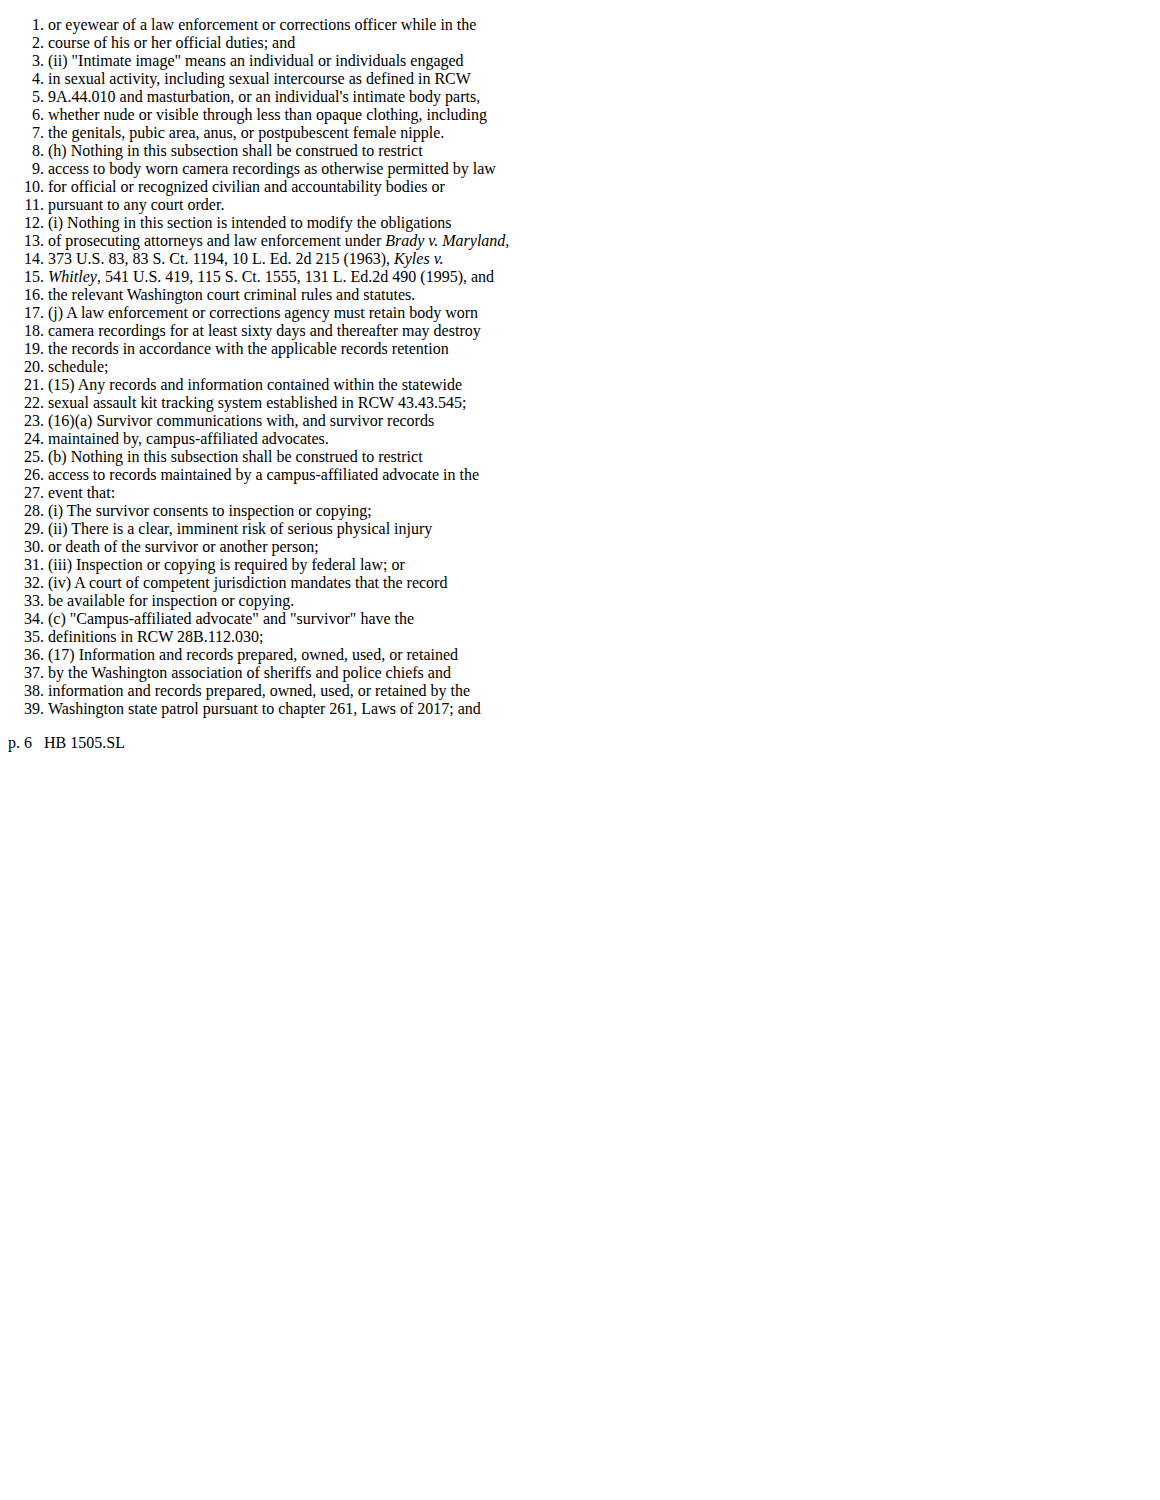or eyewear of a law enforcement or corrections officer while in the
course of his or her official duties; and
(ii) "Intimate image" means an individual or individuals engaged
in sexual activity, including sexual intercourse as defined in RCW
9A.44.010 and masturbation, or an individual's intimate body parts,
whether nude or visible through less than opaque clothing, including
the genitals, pubic area, anus, or postpubescent female nipple.
(h) Nothing in this subsection shall be construed to restrict
access to body worn camera recordings as otherwise permitted by law
for official or recognized civilian and accountability bodies or
pursuant to any court order.
(i) Nothing in this section is intended to modify the obligations
of prosecuting attorneys and law enforcement under Brady v. Maryland,
373 U.S. 83, 83 S. Ct. 1194, 10 L. Ed. 2d 215 (1963), Kyles v.
Whitley, 541 U.S. 419, 115 S. Ct. 1555, 131 L. Ed.2d 490 (1995), and
the relevant Washington court criminal rules and statutes.
(j) A law enforcement or corrections agency must retain body worn
camera recordings for at least sixty days and thereafter may destroy
the records in accordance with the applicable records retention
schedule;
(15) Any records and information contained within the statewide
sexual assault kit tracking system established in RCW 43.43.545;
(16)(a) Survivor communications with, and survivor records
maintained by, campus-affiliated advocates.
(b) Nothing in this subsection shall be construed to restrict
access to records maintained by a campus-affiliated advocate in the
event that:
(i) The survivor consents to inspection or copying;
(ii) There is a clear, imminent risk of serious physical injury
or death of the survivor or another person;
(iii) Inspection or copying is required by federal law; or
(iv) A court of competent jurisdiction mandates that the record
be available for inspection or copying.
(c) "Campus-affiliated advocate" and "survivor" have the
definitions in RCW 28B.112.030;
(17) Information and records prepared, owned, used, or retained
by the Washington association of sheriffs and police chiefs and
information and records prepared, owned, used, or retained by the
Washington state patrol pursuant to chapter 261, Laws of 2017; and
p. 6 HB 1505.SL